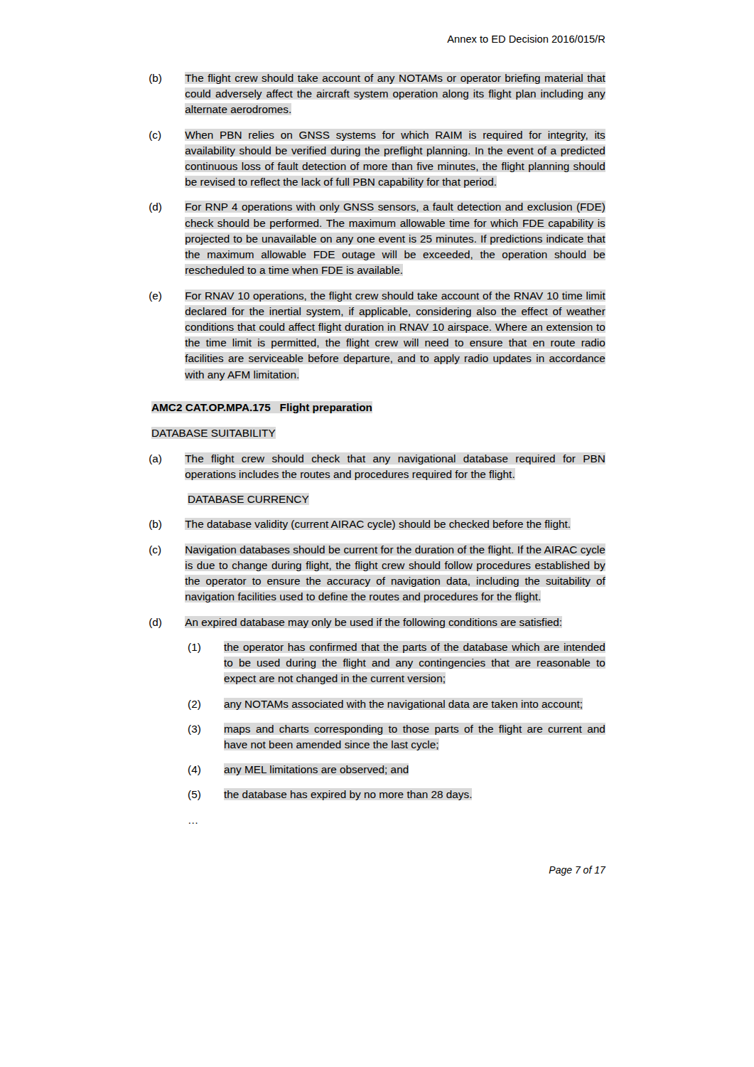Annex to ED Decision 2016/015/R
| (b) | The flight crew should take account of any NOTAMs or operator briefing material that could adversely affect the aircraft system operation along its flight plan including any alternate aerodromes. |
| (c) | When PBN relies on GNSS systems for which RAIM is required for integrity, its availability should be verified during the preflight planning. In the event of a predicted continuous loss of fault detection of more than five minutes, the flight planning should be revised to reflect the lack of full PBN capability for that period. |
| (d) | For RNP 4 operations with only GNSS sensors, a fault detection and exclusion (FDE) check should be performed. The maximum allowable time for which FDE capability is projected to be unavailable on any one event is 25 minutes. If predictions indicate that the maximum allowable FDE outage will be exceeded, the operation should be rescheduled to a time when FDE is available. |
| (e) | For RNAV 10 operations, the flight crew should take account of the RNAV 10 time limit declared for the inertial system, if applicable, considering also the effect of weather conditions that could affect flight duration in RNAV 10 airspace. Where an extension to the time limit is permitted, the flight crew will need to ensure that en route radio facilities are serviceable before departure, and to apply radio updates in accordance with any AFM limitation. |
AMC2 CAT.OP.MPA.175 Flight preparation
DATABASE SUITABILITY
| (a) | The flight crew should check that any navigational database required for PBN operations includes the routes and procedures required for the flight. |
DATABASE CURRENCY
| (b) | The database validity (current AIRAC cycle) should be checked before the flight. |
| (c) | Navigation databases should be current for the duration of the flight. If the AIRAC cycle is due to change during flight, the flight crew should follow procedures established by the operator to ensure the accuracy of navigation data, including the suitability of navigation facilities used to define the routes and procedures for the flight. |
| (d) | An expired database may only be used if the following conditions are satisfied: |
| (1) | the operator has confirmed that the parts of the database which are intended to be used during the flight and any contingencies that are reasonable to expect are not changed in the current version; |
| (2) | any NOTAMs associated with the navigational data are taken into account; |
| (3) | maps and charts corresponding to those parts of the flight are current and have not been amended since the last cycle; |
| (4) | any MEL limitations are observed; and |
| (5) | the database has expired by no more than 28 days. |
…
Page 7 of 17